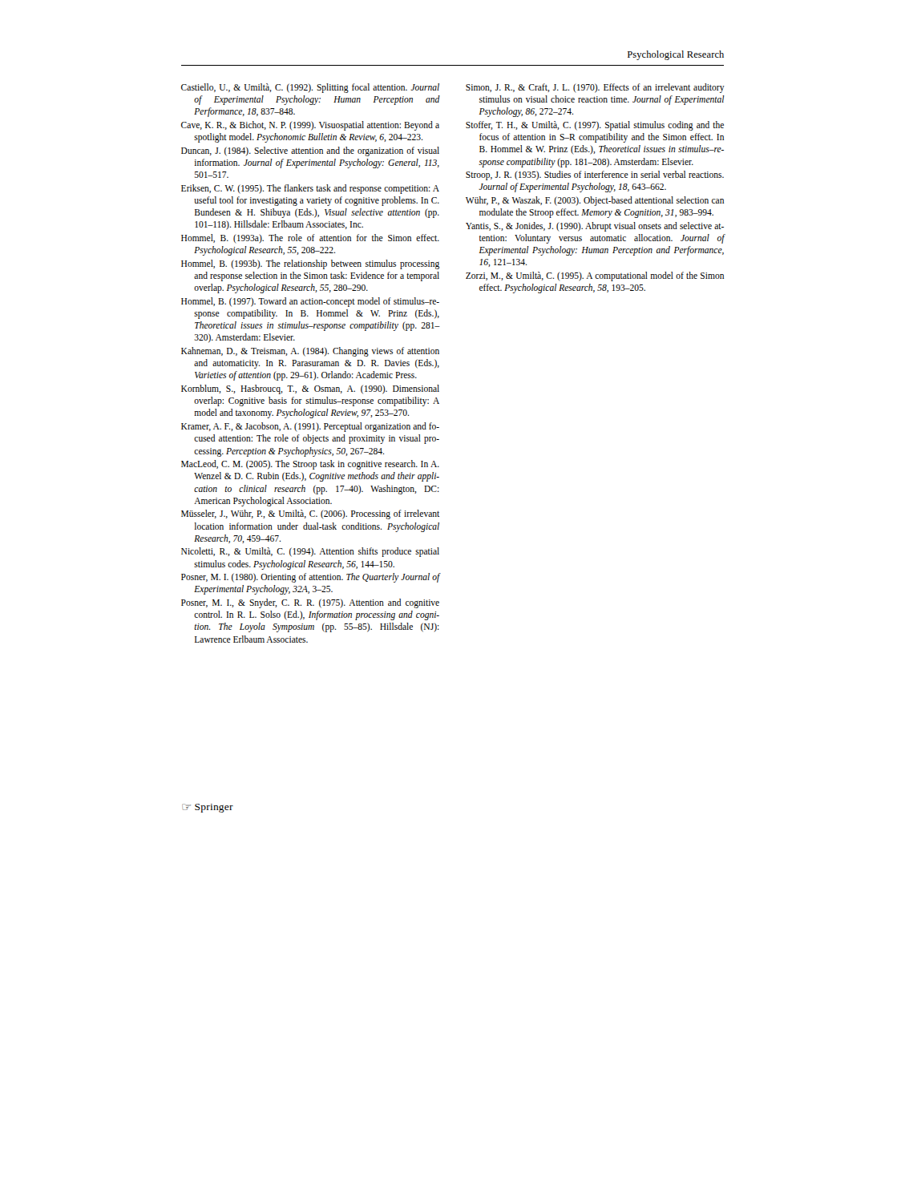Psychological Research
Castiello, U., & Umiltà, C. (1992). Splitting focal attention. Journal of Experimental Psychology: Human Perception and Performance, 18, 837–848.
Cave, K. R., & Bichot, N. P. (1999). Visuospatial attention: Beyond a spotlight model. Psychonomic Bulletin & Review, 6, 204–223.
Duncan, J. (1984). Selective attention and the organization of visual information. Journal of Experimental Psychology: General, 113, 501–517.
Eriksen, C. W. (1995). The flankers task and response competition: A useful tool for investigating a variety of cognitive problems. In C. Bundesen & H. Shibuya (Eds.), Visual selective attention (pp. 101–118). Hillsdale: Erlbaum Associates, Inc.
Hommel, B. (1993a). The role of attention for the Simon effect. Psychological Research, 55, 208–222.
Hommel, B. (1993b). The relationship between stimulus processing and response selection in the Simon task: Evidence for a temporal overlap. Psychological Research, 55, 280–290.
Hommel, B. (1997). Toward an action-concept model of stimulus–response compatibility. In B. Hommel & W. Prinz (Eds.), Theoretical issues in stimulus–response compatibility (pp. 281–320). Amsterdam: Elsevier.
Kahneman, D., & Treisman, A. (1984). Changing views of attention and automaticity. In R. Parasuraman & D. R. Davies (Eds.), Varieties of attention (pp. 29–61). Orlando: Academic Press.
Kornblum, S., Hasbroucq, T., & Osman, A. (1990). Dimensional overlap: Cognitive basis for stimulus–response compatibility: A model and taxonomy. Psychological Review, 97, 253–270.
Kramer, A. F., & Jacobson, A. (1991). Perceptual organization and focused attention: The role of objects and proximity in visual processing. Perception & Psychophysics, 50, 267–284.
MacLeod, C. M. (2005). The Stroop task in cognitive research. In A. Wenzel & D. C. Rubin (Eds.), Cognitive methods and their application to clinical research (pp. 17–40). Washington, DC: American Psychological Association.
Müsseler, J., Wühr, P., & Umiltà, C. (2006). Processing of irrelevant location information under dual-task conditions. Psychological Research, 70, 459–467.
Nicoletti, R., & Umiltà, C. (1994). Attention shifts produce spatial stimulus codes. Psychological Research, 56, 144–150.
Posner, M. I. (1980). Orienting of attention. The Quarterly Journal of Experimental Psychology, 32A, 3–25.
Posner, M. I., & Snyder, C. R. R. (1975). Attention and cognitive control. In R. L. Solso (Ed.), Information processing and cognition. The Loyola Symposium (pp. 55–85). Hillsdale (NJ): Lawrence Erlbaum Associates.
Simon, J. R., & Craft, J. L. (1970). Effects of an irrelevant auditory stimulus on visual choice reaction time. Journal of Experimental Psychology, 86, 272–274.
Stoffer, T. H., & Umiltà, C. (1997). Spatial stimulus coding and the focus of attention in S–R compatibility and the Simon effect. In B. Hommel & W. Prinz (Eds.), Theoretical issues in stimulus–response compatibility (pp. 181–208). Amsterdam: Elsevier.
Stroop, J. R. (1935). Studies of interference in serial verbal reactions. Journal of Experimental Psychology, 18, 643–662.
Wühr, P., & Waszak, F. (2003). Object-based attentional selection can modulate the Stroop effect. Memory & Cognition, 31, 983–994.
Yantis, S., & Jonides, J. (1990). Abrupt visual onsets and selective attention: Voluntary versus automatic allocation. Journal of Experimental Psychology: Human Perception and Performance, 16, 121–134.
Zorzi, M., & Umiltà, C. (1995). A computational model of the Simon effect. Psychological Research, 58, 193–205.
☞ Springer